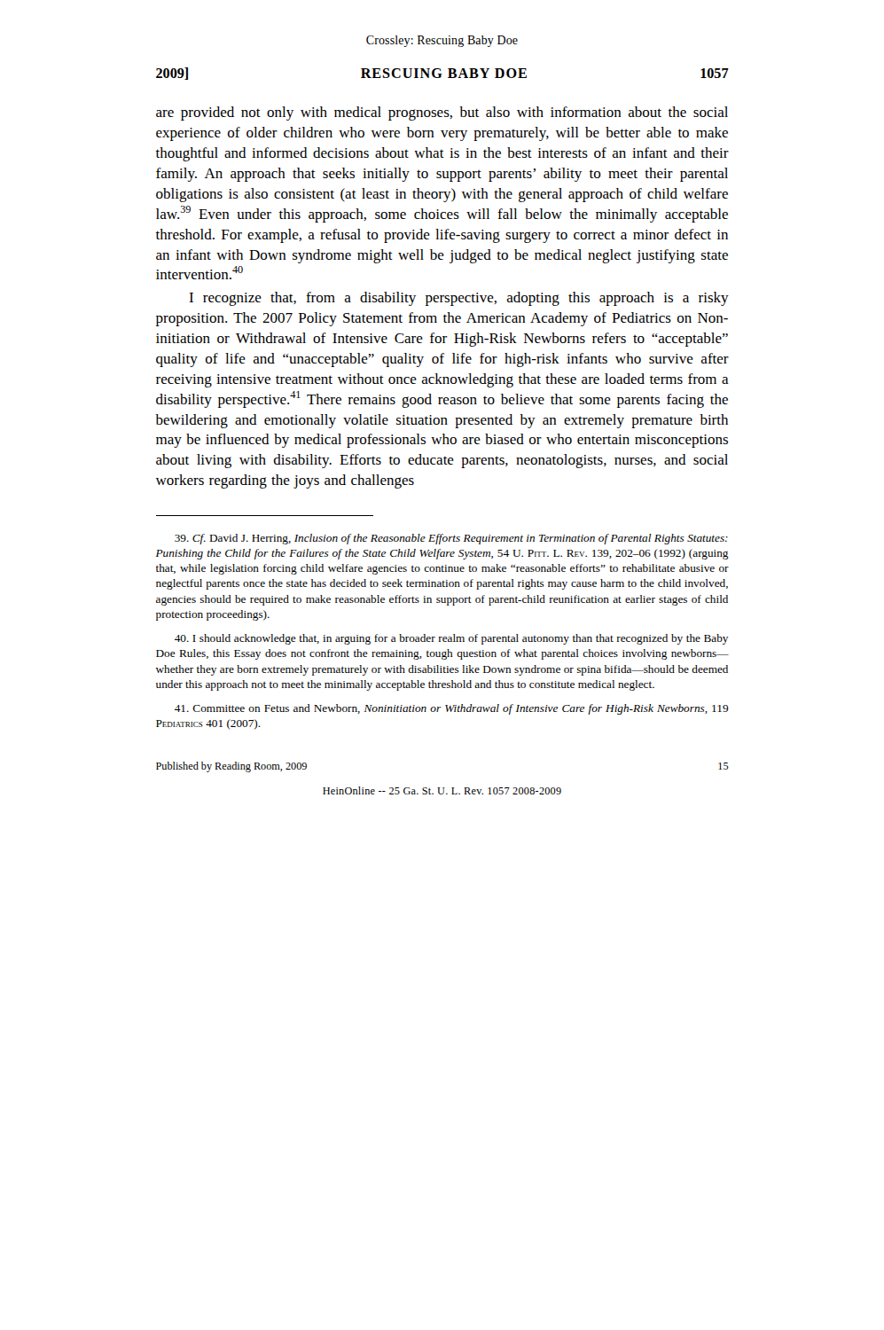Crossley: Rescuing Baby Doe
2009]
RESCUING BABY DOE
1057
are provided not only with medical prognoses, but also with information about the social experience of older children who were born very prematurely, will be better able to make thoughtful and informed decisions about what is in the best interests of an infant and their family. An approach that seeks initially to support parents’ ability to meet their parental obligations is also consistent (at least in theory) with the general approach of child welfare law.39 Even under this approach, some choices will fall below the minimally acceptable threshold. For example, a refusal to provide life-saving surgery to correct a minor defect in an infant with Down syndrome might well be judged to be medical neglect justifying state intervention.40
I recognize that, from a disability perspective, adopting this approach is a risky proposition. The 2007 Policy Statement from the American Academy of Pediatrics on Non-initiation or Withdrawal of Intensive Care for High-Risk Newborns refers to “acceptable” quality of life and “unacceptable” quality of life for high-risk infants who survive after receiving intensive treatment without once acknowledging that these are loaded terms from a disability perspective.41 There remains good reason to believe that some parents facing the bewildering and emotionally volatile situation presented by an extremely premature birth may be influenced by medical professionals who are biased or who entertain misconceptions about living with disability. Efforts to educate parents, neonatologists, nurses, and social workers regarding the joys and challenges
39. Cf. David J. Herring, Inclusion of the Reasonable Efforts Requirement in Termination of Parental Rights Statutes: Punishing the Child for the Failures of the State Child Welfare System, 54 U. Pitt. L. Rev. 139, 202–06 (1992) (arguing that, while legislation forcing child welfare agencies to continue to make “reasonable efforts” to rehabilitate abusive or neglectful parents once the state has decided to seek termination of parental rights may cause harm to the child involved, agencies should be required to make reasonable efforts in support of parent-child reunification at earlier stages of child protection proceedings).
40. I should acknowledge that, in arguing for a broader realm of parental autonomy than that recognized by the Baby Doe Rules, this Essay does not confront the remaining, tough question of what parental choices involving newborns—whether they are born extremely prematurely or with disabilities like Down syndrome or spina bifida—should be deemed under this approach not to meet the minimally acceptable threshold and thus to constitute medical neglect.
41. Committee on Fetus and Newborn, Noninitiation or Withdrawal of Intensive Care for High-Risk Newborns, 119 Pediatrics 401 (2007).
Published by Reading Room, 2009
15
HeinOnline -- 25 Ga. St. U. L. Rev. 1057 2008-2009